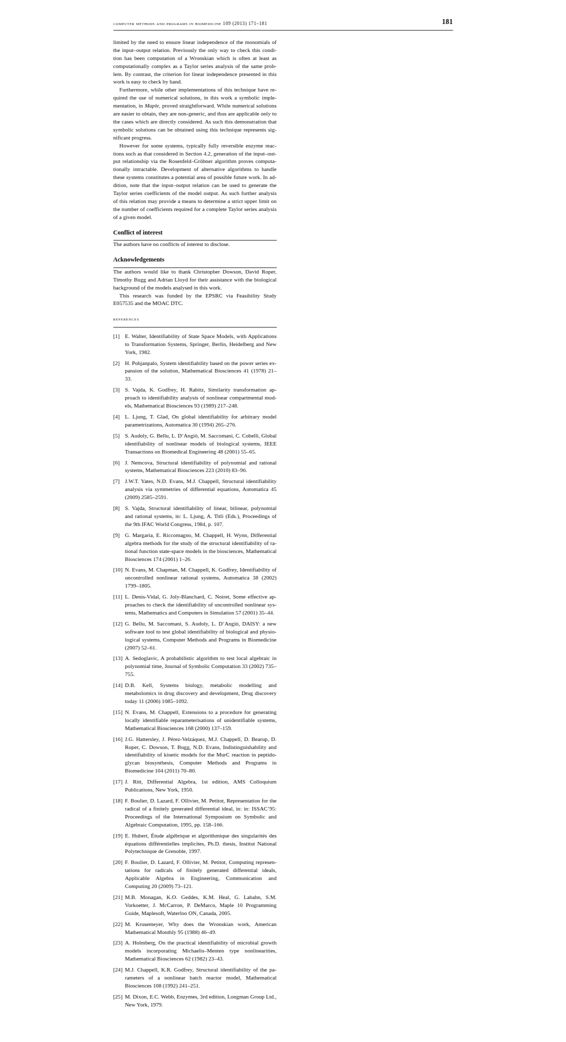computer methods and programs in biomedicine 109 (2013) 171–181
181
limited by the need to ensure linear independence of the monomials of the input–output relation. Previously the only way to check this condition has been computation of a Wronskian which is often at least as computationally complex as a Taylor series analysis of the same problem. By contrast, the criterion for linear independence presented in this work is easy to check by hand.
Furthermore, while other implementations of this technique have required the use of numerical solutions, in this work a symbolic implementation, in Maple, proved straightforward. While numerical solutions are easier to obtain, they are non-generic, and thus are applicable only to the cases which are directly considered. As such this demonstration that symbolic solutions can be obtained using this technique represents significant progress.
However for some systems, typically fully reversible enzyme reactions such as that considered in Section 4.2, generation of the input–output relationship via the Rosenfeld–Gröbner algorithm proves computationally intractable. Development of alternative algorithms to handle these systems constitutes a potential area of possible future work. In addition, note that the input–output relation can be used to generate the Taylor series coefficients of the model output. As such further analysis of this relation may provide a means to determine a strict upper limit on the number of coefficients required for a complete Taylor series analysis of a given model.
Conflict of interest
The authors have no conflicts of interest to disclose.
Acknowledgements
The authors would like to thank Christopher Dowson, David Roper, Timothy Bugg and Adrian Lloyd for their assistance with the biological background of the models analysed in this work.
This research was funded by the EPSRC via Feasibility Study E057535 and the MOAC DTC.
references
E. Walter, Identifiability of State Space Models, with Applications to Transformation Systems, Springer, Berlin, Heidelberg and New York, 1982.
H. Pohjanpalo, System identifiability based on the power series expansion of the solution, Mathematical Biosciences 41 (1978) 21–33.
S. Vajda, K. Godfrey, H. Rabitz, Similarity transformation approach to identifiability analysis of nonlinear compartmental models, Mathematical Biosciences 93 (1989) 217–248.
L. Ljung, T. Glad, On global identifiability for arbitrary model parametrizations, Automatica 30 (1994) 265–276.
S. Audoly, G. Bellu, L. D’Angiò, M. Saccomani, C. Cobelli, Global identifiability of nonlinear models of biological systems, IEEE Transactions on Biomedical Engineering 48 (2001) 55–65.
J. Nemcova, Structural identifiability of polynomial and rational systems, Mathematical Biosciences 223 (2010) 83–96.
J.W.T. Yates, N.D. Evans, M.J. Chappell, Structural identifiability analysis via symmetries of differential equations, Automatica 45 (2009) 2585–2591.
S. Vajda, Structural identifiability of linear, bilinear, polynomial and rational systems, in: L. Ljung, A. Titli (Eds.), Proceedings of the 9th IFAC World Congress, 1984, p. 107.
G. Margaria, E. Riccomagno, M. Chappell, H. Wynn, Differential algebra methods for the study of the structural identifiability of rational function state-space models in the biosciences, Mathematical Biosciences 174 (2001) 1–26.
N. Evans, M. Chapman, M. Chappell, K. Godfrey, Identifiability of uncontrolled nonlinear rational systems, Automatica 38 (2002) 1799–1805.
L. Denis-Vidal, G. Joly-Blanchard, C. Noiret, Some effective approaches to check the identifiability of uncontrolled nonlinear systems, Mathematics and Computers in Simulation 57 (2001) 35–44.
G. Bellu, M. Saccomani, S. Audoly, L. D’Angiò, DAISY: a new software tool to test global identifiability of biological and physiological systems, Computer Methods and Programs in Biomedicine (2007) 52–61.
A. Sedoglavic, A probabilistic algorithm to test local algebraic in polynomial time, Journal of Symbolic Computation 33 (2002) 735–755.
D.B. Kell, Systems biology, metabolic modelling and metabolomics in drug discovery and development, Drug discovery today 11 (2006) 1085–1092.
N. Evans, M. Chappell, Extensions to a procedure for generating locally identifiable reparameterisations of unidentifiable systems, Mathematical Biosciences 168 (2000) 137–159.
J.G. Hattersley, J. Pérez-Velzáquez, M.J. Chappell, D. Bearup, D. Roper, C. Dowson, T. Bugg, N.D. Evans, Indistinguishability and identifiability of kinetic models for the MurC reaction in peptidoglycan biosynthesis, Computer Methods and Programs in Biomedicine 104 (2011) 70–80.
J. Ritt, Differential Algebra, 1st edition, AMS Colloquium Publications, New York, 1950.
F. Boulier, D. Lazard, F. Ollivier, M. Petitot, Representation for the radical of a finitely generated differential ideal, in: in: ISSAC’95: Proceedings of the International Symposium on Symbolic and Algebraic Computation, 1995, pp. 158–166.
E. Hubert, Étude algébrique et algorithmique des singularités des équations différentielles implicites, Ph.D. thesis, Institut National Polytechnique de Grenoble, 1997.
F. Boulier, D. Lazard, F. Ollivier, M. Petitot, Computing representations for radicals of finitely generated differential ideals, Applicable Algebra in Engineering, Communication and Computing 20 (2009) 73–121.
M.B. Monagan, K.O. Geddes, K.M. Heal, G. Labahn, S.M. Vorkoetter, J. McCarron, P. DeMarco, Maple 10 Programming Guide, Maplesoft, Waterloo ON, Canada, 2005.
M. Krusemeyer, Why does the Wronskian work, American Mathematical Monthly 95 (1988) 46–49.
A. Holmberg, On the practical identifiability of microbial growth models incorporating Michaelis–Menten type nonlinearities, Mathematical Biosciences 62 (1982) 23–43.
M.J. Chappell, K.R. Godfrey, Structural identifiability of the parameters of a nonlinear batch reactor model, Mathematical Biosciences 108 (1992) 241–251.
M. Dixon, E.C. Webb, Enzymes, 3rd edition, Longman Group Ltd., New York, 1979.